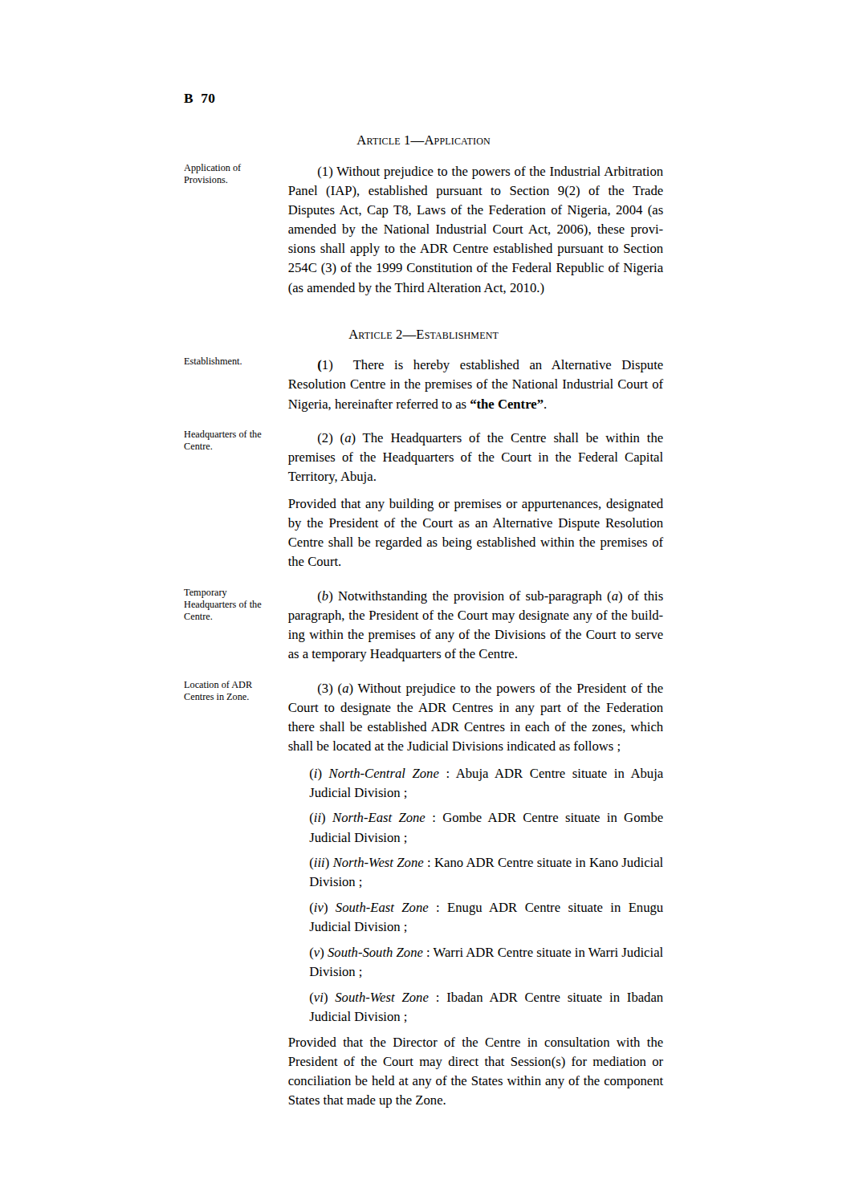B 70
Article 1—Application
Application of Provisions.
(1) Without prejudice to the powers of the Industrial Arbitration Panel (IAP), established pursuant to Section 9(2) of the Trade Disputes Act, Cap T8, Laws of the Federation of Nigeria, 2004 (as amended by the National Industrial Court Act, 2006), these provisions shall apply to the ADR Centre established pursuant to Section 254C (3) of the 1999 Constitution of the Federal Republic of Nigeria (as amended by the Third Alteration Act, 2010.)
Article 2—Establishment
Establishment.
(1) There is hereby established an Alternative Dispute Resolution Centre in the premises of the National Industrial Court of Nigeria, hereinafter referred to as “the Centre”.
Headquarters of the Centre.
(2) (a) The Headquarters of the Centre shall be within the premises of the Headquarters of the Court in the Federal Capital Territory, Abuja.
Provided that any building or premises or appurtenances, designated by the President of the Court as an Alternative Dispute Resolution Centre shall be regarded as being established within the premises of the Court.
Temporary Headquarters of the Centre.
(b) Notwithstanding the provision of sub-paragraph (a) of this paragraph, the President of the Court may designate any of the building within the premises of any of the Divisions of the Court to serve as a temporary Headquarters of the Centre.
Location of ADR Centres in Zone.
(3) (a) Without prejudice to the powers of the President of the Court to designate the ADR Centres in any part of the Federation there shall be established ADR Centres in each of the zones, which shall be located at the Judicial Divisions indicated as follows ;
(i) North-Central Zone : Abuja ADR Centre situate in Abuja Judicial Division ;
(ii) North-East Zone : Gombe ADR Centre situate in Gombe Judicial Division ;
(iii) North-West Zone : Kano ADR Centre situate in Kano Judicial Division ;
(iv) South-East Zone : Enugu ADR Centre situate in Enugu Judicial Division ;
(v) South-South Zone : Warri ADR Centre situate in Warri Judicial Division ;
(vi) South-West Zone : Ibadan ADR Centre situate in Ibadan Judicial Division ;
Provided that the Director of the Centre in consultation with the President of the Court may direct that Session(s) for mediation or conciliation be held at any of the States within any of the component States that made up the Zone.